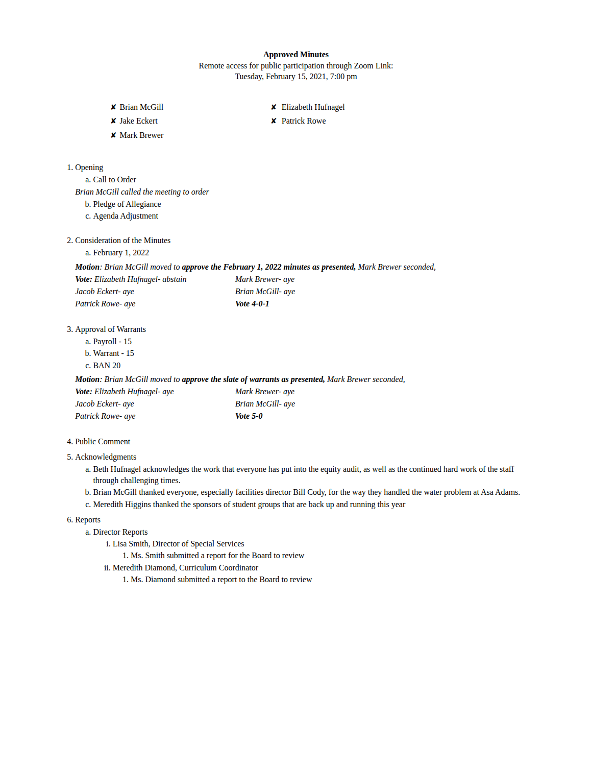Approved Minutes
Remote access for public participation through Zoom Link:
Tuesday, February 15, 2021, 7:00 pm
| ✘ Brian McGill | ✘ Elizabeth Hufnagel |
| ✘ Jake Eckert | ✘ Patrick Rowe |
| ✘ Mark Brewer | |
Opening
Call to Order
Brian McGill called the meeting to order
Pledge of Allegiance
Agenda Adjustment
Consideration of the Minutes
February 1, 2022
Motion: Brian McGill moved to approve the February 1, 2022 minutes as presented, Mark Brewer seconded,
| Vote: Elizabeth Hufnagel- abstain | Mark Brewer- aye |
| Jacob Eckert- aye | Brian McGill- aye |
| Patrick Rowe- aye | Vote 4-0-1 |
Approval of Warrants
Payroll - 15
Warrant - 15
BAN 20
Motion: Brian McGill moved to approve the slate of warrants as presented, Mark Brewer seconded,
| Vote: Elizabeth Hufnagel- aye | Mark Brewer- aye |
| Jacob Eckert- aye | Brian McGill- aye |
| Patrick Rowe- aye | Vote 5-0 |
Public Comment
Acknowledgments
Beth Hufnagel acknowledges the work that everyone has put into the equity audit, as well as the continued hard work of the staff through challenging times.
Brian McGill thanked everyone, especially facilities director Bill Cody, for the way they handled the water problem at Asa Adams.
Meredith Higgins thanked the sponsors of student groups that are back up and running this year
Reports
Director Reports
Lisa Smith, Director of Special Services
Ms. Smith submitted a report for the Board to review
Meredith Diamond, Curriculum Coordinator
Ms. Diamond submitted a report to the Board to review